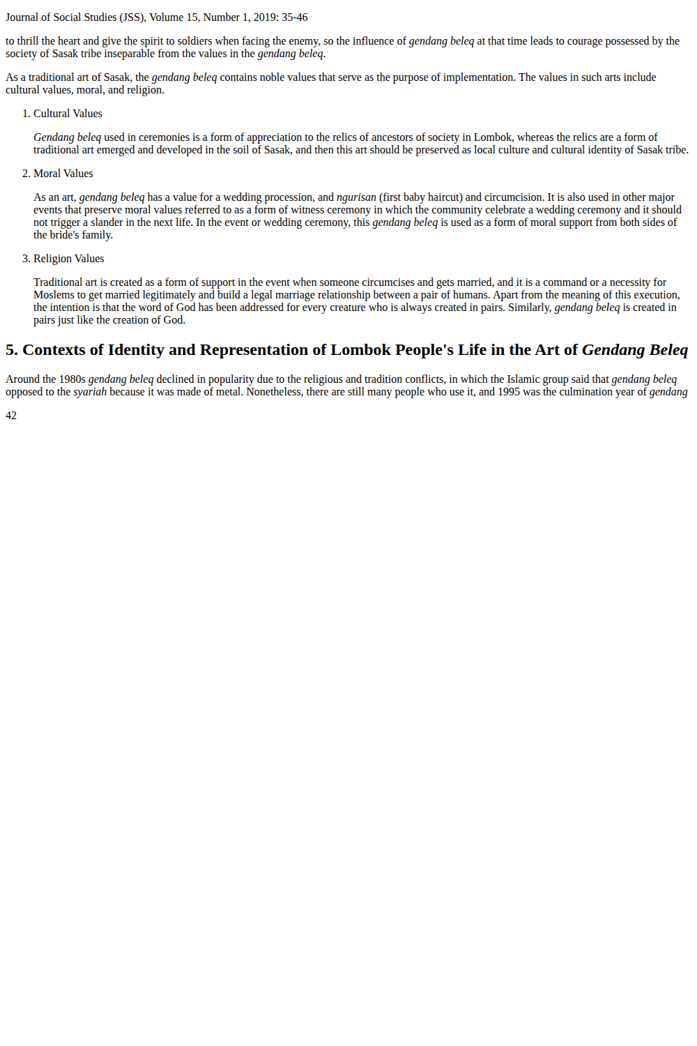Journal of Social Studies (JSS), Volume 15, Number 1, 2019: 35-46
to thrill the heart and give the spirit to soldiers when facing the enemy, so the influence of gendang beleq at that time leads to courage possessed by the society of Sasak tribe inseparable from the values in the gendang beleq.
As a traditional art of Sasak, the gendang beleq contains noble values that serve as the purpose of implementation. The values in such arts include cultural values, moral, and religion.
Cultural Values
Gendang beleq used in ceremonies is a form of appreciation to the relics of ancestors of society in Lombok, whereas the relics are a form of traditional art emerged and developed in the soil of Sasak, and then this art should be preserved as local culture and cultural identity of Sasak tribe.
Moral Values
As an art, gendang beleq has a value for a wedding procession, and ngurisan (first baby haircut) and circumcision. It is also used in other major events that preserve moral values referred to as a form of witness ceremony in which the community celebrate a wedding ceremony and it should not trigger a slander in the next life. In the event or wedding ceremony, this gendang beleq is used as a form of moral support from both sides of the bride's family.
Religion Values
Traditional art is created as a form of support in the event when someone circumcises and gets married, and it is a command or a necessity for Moslems to get married legitimately and build a legal marriage relationship between a pair of humans. Apart from the meaning of this execution, the intention is that the word of God has been addressed for every creature who is always created in pairs. Similarly, gendang beleq is created in pairs just like the creation of God.
5. Contexts of Identity and Representation of Lombok People's Life in the Art of Gendang Beleq
Around the 1980s gendang beleq declined in popularity due to the religious and tradition conflicts, in which the Islamic group said that gendang beleq opposed to the syariah because it was made of metal. Nonetheless, there are still many people who use it, and 1995 was the culmination year of gendang
42